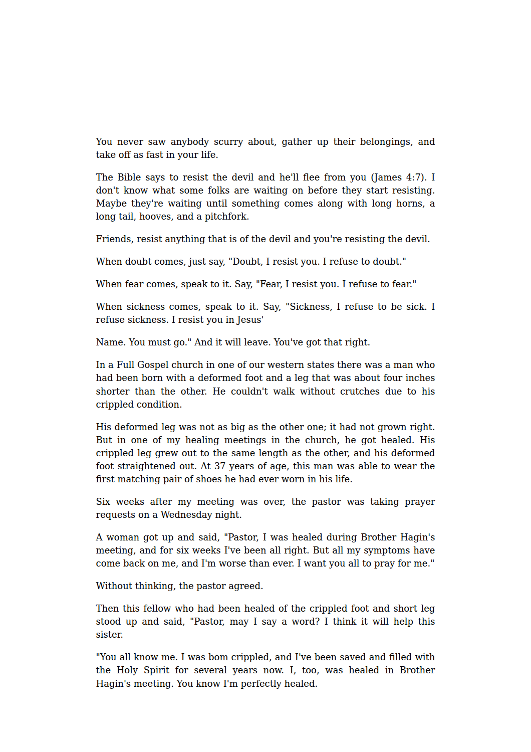You never saw anybody scurry about, gather up their belongings, and take off as fast in your life.
The Bible says to resist the devil and he'll flee from you (James 4:7). I don't know what some folks are waiting on before they start resisting. Maybe they're waiting until something comes along with long horns, a long tail, hooves, and a pitchfork.
Friends, resist anything that is of the devil and you're resisting the devil.
When doubt comes, just say, "Doubt, I resist you. I refuse to doubt."
When fear comes, speak to it. Say, "Fear, I resist you. I refuse to fear."
When sickness comes, speak to it. Say, "Sickness, I refuse to be sick. I refuse sickness. I resist you in Jesus'
Name. You must go." And it will leave. You've got that right.
In a Full Gospel church in one of our western states there was a man who had been born with a deformed foot and a leg that was about four inches shorter than the other. He couldn't walk without crutches due to his crippled condition.
His deformed leg was not as big as the other one; it had not grown right. But in one of my healing meetings in the church, he got healed. His crippled leg grew out to the same length as the other, and his deformed foot straightened out. At 37 years of age, this man was able to wear the first matching pair of shoes he had ever worn in his life.
Six weeks after my meeting was over, the pastor was taking prayer requests on a Wednesday night.
A woman got up and said, "Pastor, I was healed during Brother Hagin's meeting, and for six weeks I've been all right. But all my symptoms have come back on me, and I'm worse than ever. I want you all to pray for me."
Without thinking, the pastor agreed.
Then this fellow who had been healed of the crippled foot and short leg stood up and said, "Pastor, may I say a word? I think it will help this sister.
"You all know me. I was bom crippled, and I've been saved and filled with the Holy Spirit for several years now. I, too, was healed in Brother Hagin's meeting. You know I'm perfectly healed.